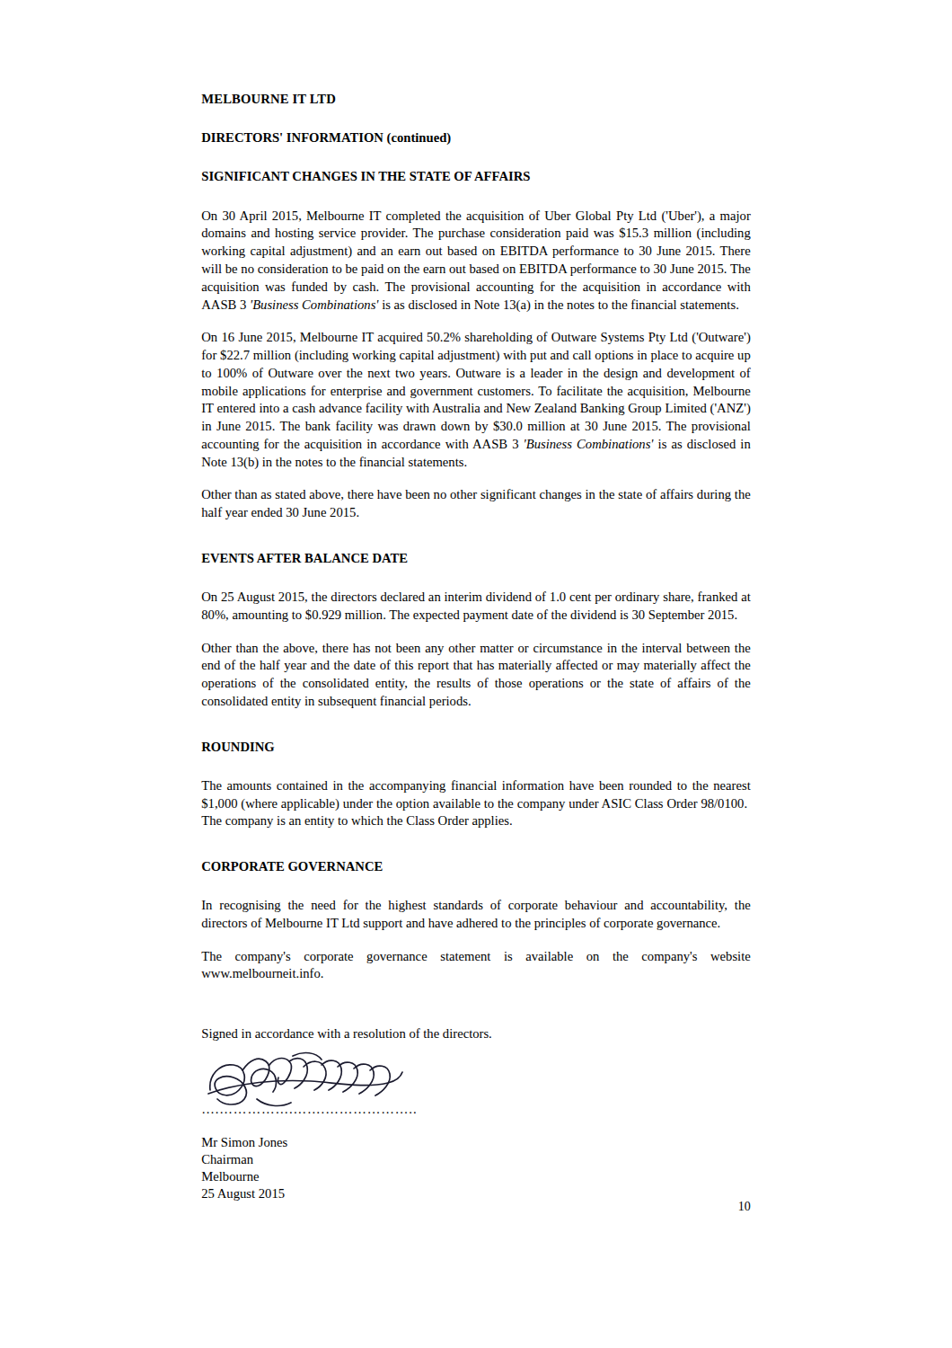MELBOURNE IT LTD
DIRECTORS' INFORMATION (continued)
SIGNIFICANT CHANGES IN THE STATE OF AFFAIRS
On 30 April 2015, Melbourne IT completed the acquisition of Uber Global Pty Ltd ('Uber'), a major domains and hosting service provider. The purchase consideration paid was $15.3 million (including working capital adjustment) and an earn out based on EBITDA performance to 30 June 2015. There will be no consideration to be paid on the earn out based on EBITDA performance to 30 June 2015. The acquisition was funded by cash. The provisional accounting for the acquisition in accordance with AASB 3 'Business Combinations' is as disclosed in Note 13(a) in the notes to the financial statements.
On 16 June 2015, Melbourne IT acquired 50.2% shareholding of Outware Systems Pty Ltd ('Outware') for $22.7 million (including working capital adjustment) with put and call options in place to acquire up to 100% of Outware over the next two years. Outware is a leader in the design and development of mobile applications for enterprise and government customers. To facilitate the acquisition, Melbourne IT entered into a cash advance facility with Australia and New Zealand Banking Group Limited ('ANZ') in June 2015. The bank facility was drawn down by $30.0 million at 30 June 2015. The provisional accounting for the acquisition in accordance with AASB 3 'Business Combinations' is as disclosed in Note 13(b) in the notes to the financial statements.
Other than as stated above, there have been no other significant changes in the state of affairs during the half year ended 30 June 2015.
EVENTS AFTER BALANCE DATE
On 25 August 2015, the directors declared an interim dividend of 1.0 cent per ordinary share, franked at 80%, amounting to $0.929 million. The expected payment date of the dividend is 30 September 2015.
Other than the above, there has not been any other matter or circumstance in the interval between the end of the half year and the date of this report that has materially affected or may materially affect the operations of the consolidated entity, the results of those operations or the state of affairs of the consolidated entity in subsequent financial periods.
ROUNDING
The amounts contained in the accompanying financial information have been rounded to the nearest $1,000 (where applicable) under the option available to the company under ASIC Class Order 98/0100. The company is an entity to which the Class Order applies.
CORPORATE GOVERNANCE
In recognising the need for the highest standards of corporate behaviour and accountability, the directors of Melbourne IT Ltd support and have adhered to the principles of corporate governance.
The company's corporate governance statement is available on the company's website www.melbourneit.info.
Signed in accordance with a resolution of the directors.
….…………….…….………………..
Mr Simon Jones
Chairman
Melbourne
25 August 2015
10